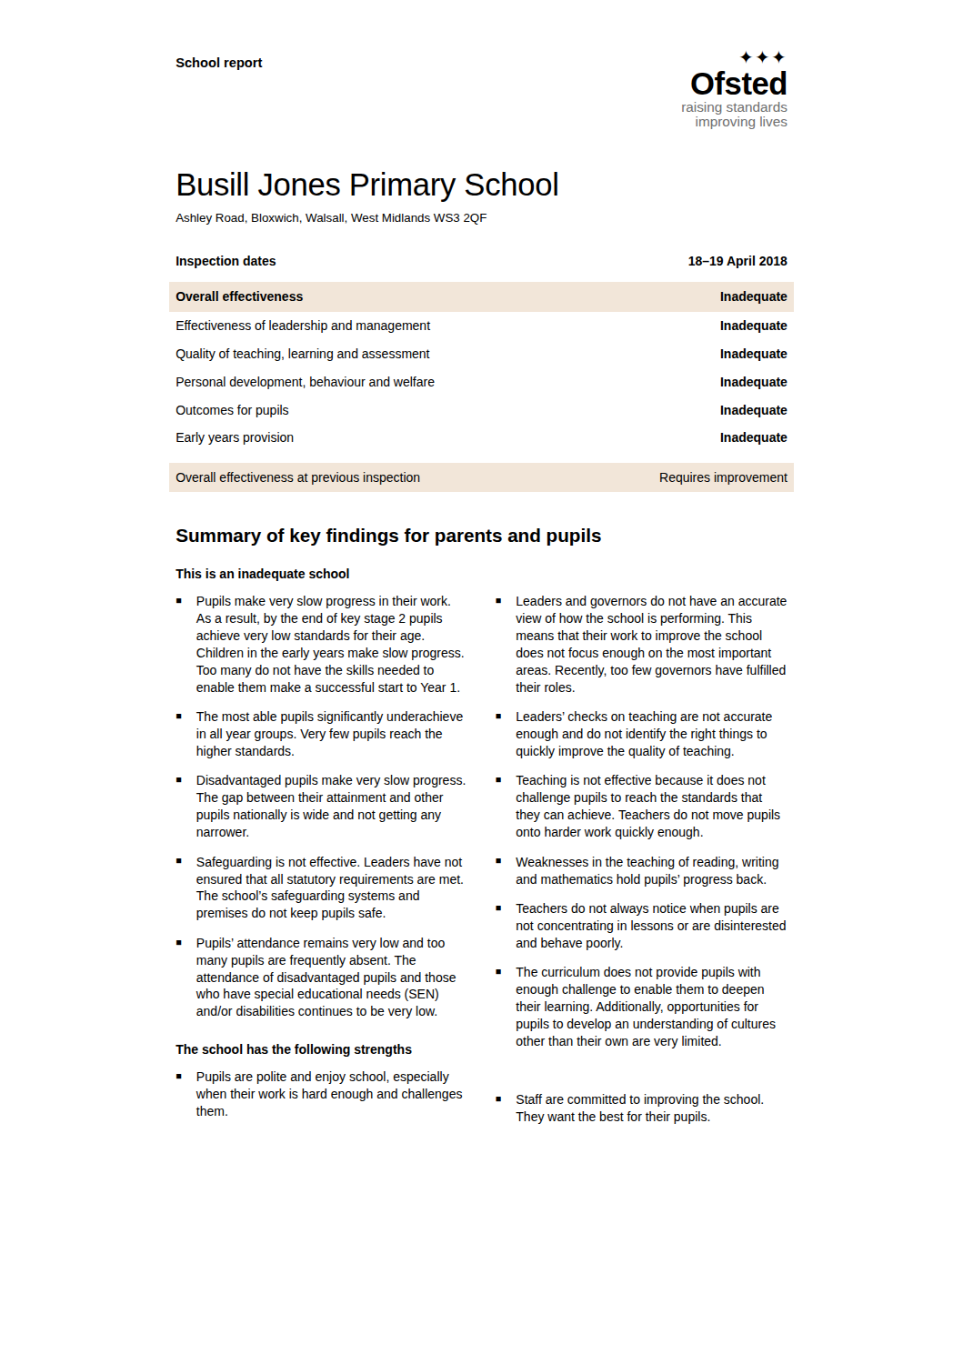School report
✦✦✦
Ofsted
raising standards
improving lives
Busill Jones Primary School
Ashley Road, Bloxwich, Walsall, West Midlands WS3 2QF
Inspection dates
18–19 April 2018
Overall effectiveness
Inadequate
Effectiveness of leadership and management
Inadequate
Quality of teaching, learning and assessment
Inadequate
Personal development, behaviour and welfare
Inadequate
Outcomes for pupils
Inadequate
Early years provision
Inadequate
Overall effectiveness at previous inspection
Requires improvement
Summary of key findings for parents and pupils
This is an inadequate school
Pupils make very slow progress in their work. As a result, by the end of key stage 2 pupils achieve very low standards for their age. Children in the early years make slow progress. Too many do not have the skills needed to enable them make a successful start to Year 1.
The most able pupils significantly underachieve in all year groups. Very few pupils reach the higher standards.
Disadvantaged pupils make very slow progress. The gap between their attainment and other pupils nationally is wide and not getting any narrower.
Safeguarding is not effective. Leaders have not ensured that all statutory requirements are met. The school’s safeguarding systems and premises do not keep pupils safe.
Pupils’ attendance remains very low and too many pupils are frequently absent. The attendance of disadvantaged pupils and those who have special educational needs (SEN) and/or disabilities continues to be very low.
The school has the following strengths
Pupils are polite and enjoy school, especially when their work is hard enough and challenges them.
Leaders and governors do not have an accurate view of how the school is performing. This means that their work to improve the school does not focus enough on the most important areas. Recently, too few governors have fulfilled their roles.
Leaders’ checks on teaching are not accurate enough and do not identify the right things to quickly improve the quality of teaching.
Teaching is not effective because it does not challenge pupils to reach the standards that they can achieve. Teachers do not move pupils onto harder work quickly enough.
Weaknesses in the teaching of reading, writing and mathematics hold pupils’ progress back.
Teachers do not always notice when pupils are not concentrating in lessons or are disinterested and behave poorly.
The curriculum does not provide pupils with enough challenge to enable them to deepen their learning. Additionally, opportunities for pupils to develop an understanding of cultures other than their own are very limited.
Staff are committed to improving the school. They want the best for their pupils.